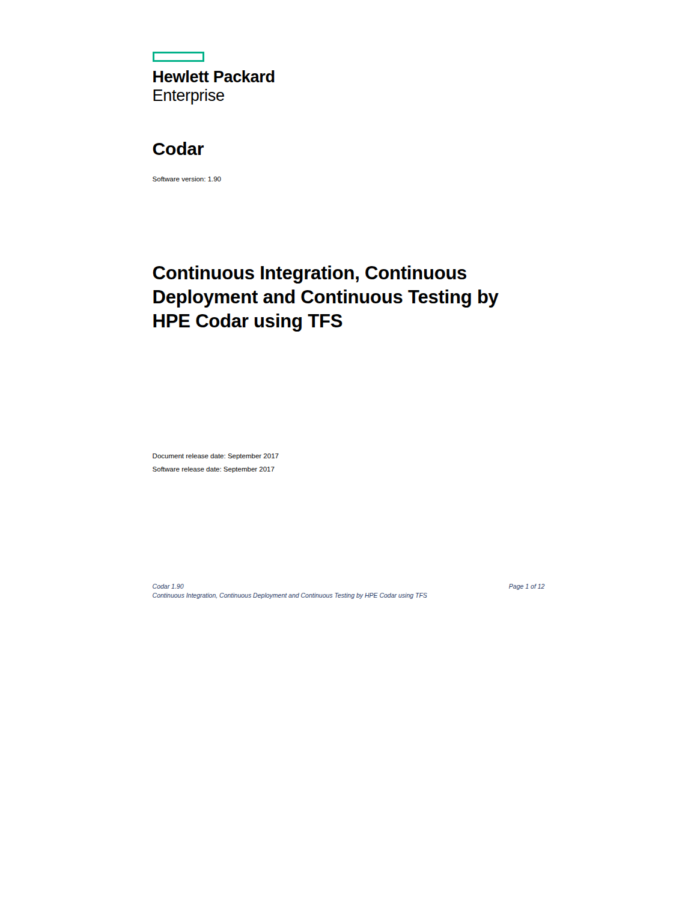Hewlett Packard
Enterprise
Codar
Software version: 1.90
Continuous Integration, Continuous Deployment and Continuous Testing by HPE Codar using TFS
Document release date: September 2017
Software release date: September 2017
Codar 1.90
Continuous Integration, Continuous Deployment and Continuous Testing by HPE Codar using TFS
Page 1 of 12